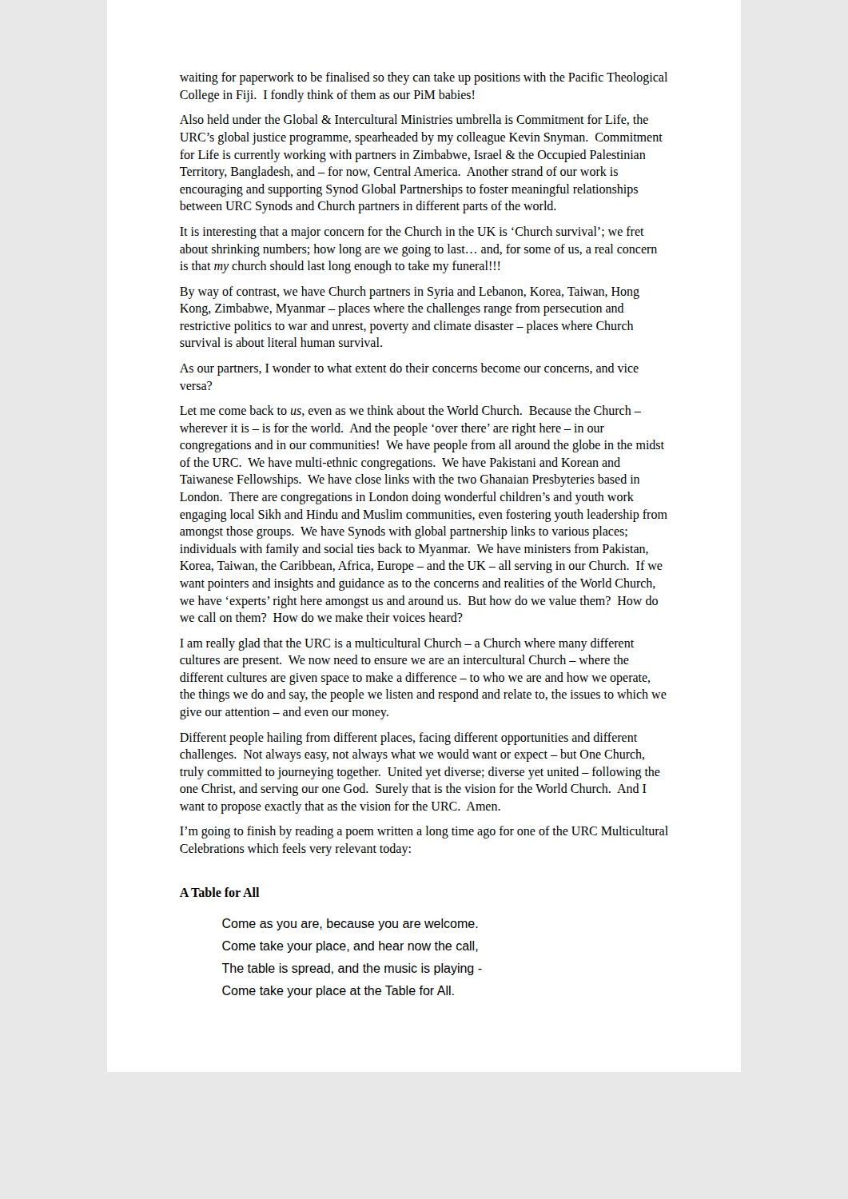waiting for paperwork to be finalised so they can take up positions with the Pacific Theological College in Fiji. I fondly think of them as our PiM babies!
Also held under the Global & Intercultural Ministries umbrella is Commitment for Life, the URC’s global justice programme, spearheaded by my colleague Kevin Snyman. Commitment for Life is currently working with partners in Zimbabwe, Israel & the Occupied Palestinian Territory, Bangladesh, and – for now, Central America. Another strand of our work is encouraging and supporting Synod Global Partnerships to foster meaningful relationships between URC Synods and Church partners in different parts of the world.
It is interesting that a major concern for the Church in the UK is ‘Church survival’; we fret about shrinking numbers; how long are we going to last… and, for some of us, a real concern is that my church should last long enough to take my funeral!!!
By way of contrast, we have Church partners in Syria and Lebanon, Korea, Taiwan, Hong Kong, Zimbabwe, Myanmar – places where the challenges range from persecution and restrictive politics to war and unrest, poverty and climate disaster – places where Church survival is about literal human survival.
As our partners, I wonder to what extent do their concerns become our concerns, and vice versa?
Let me come back to us, even as we think about the World Church. Because the Church – wherever it is – is for the world. And the people ‘over there’ are right here – in our congregations and in our communities! We have people from all around the globe in the midst of the URC. We have multi-ethnic congregations. We have Pakistani and Korean and Taiwanese Fellowships. We have close links with the two Ghanaian Presbyteries based in London. There are congregations in London doing wonderful children’s and youth work engaging local Sikh and Hindu and Muslim communities, even fostering youth leadership from amongst those groups. We have Synods with global partnership links to various places; individuals with family and social ties back to Myanmar. We have ministers from Pakistan, Korea, Taiwan, the Caribbean, Africa, Europe – and the UK – all serving in our Church. If we want pointers and insights and guidance as to the concerns and realities of the World Church, we have ‘experts’ right here amongst us and around us. But how do we value them? How do we call on them? How do we make their voices heard?
I am really glad that the URC is a multicultural Church – a Church where many different cultures are present. We now need to ensure we are an intercultural Church – where the different cultures are given space to make a difference – to who we are and how we operate, the things we do and say, the people we listen and respond and relate to, the issues to which we give our attention – and even our money.
Different people hailing from different places, facing different opportunities and different challenges. Not always easy, not always what we would want or expect – but One Church, truly committed to journeying together. United yet diverse; diverse yet united – following the one Christ, and serving our one God. Surely that is the vision for the World Church. And I want to propose exactly that as the vision for the URC. Amen.
I’m going to finish by reading a poem written a long time ago for one of the URC Multicultural Celebrations which feels very relevant today:
A Table for All
Come as you are, because you are welcome.
Come take your place, and hear now the call,
The table is spread, and the music is playing -
Come take your place at the Table for All.